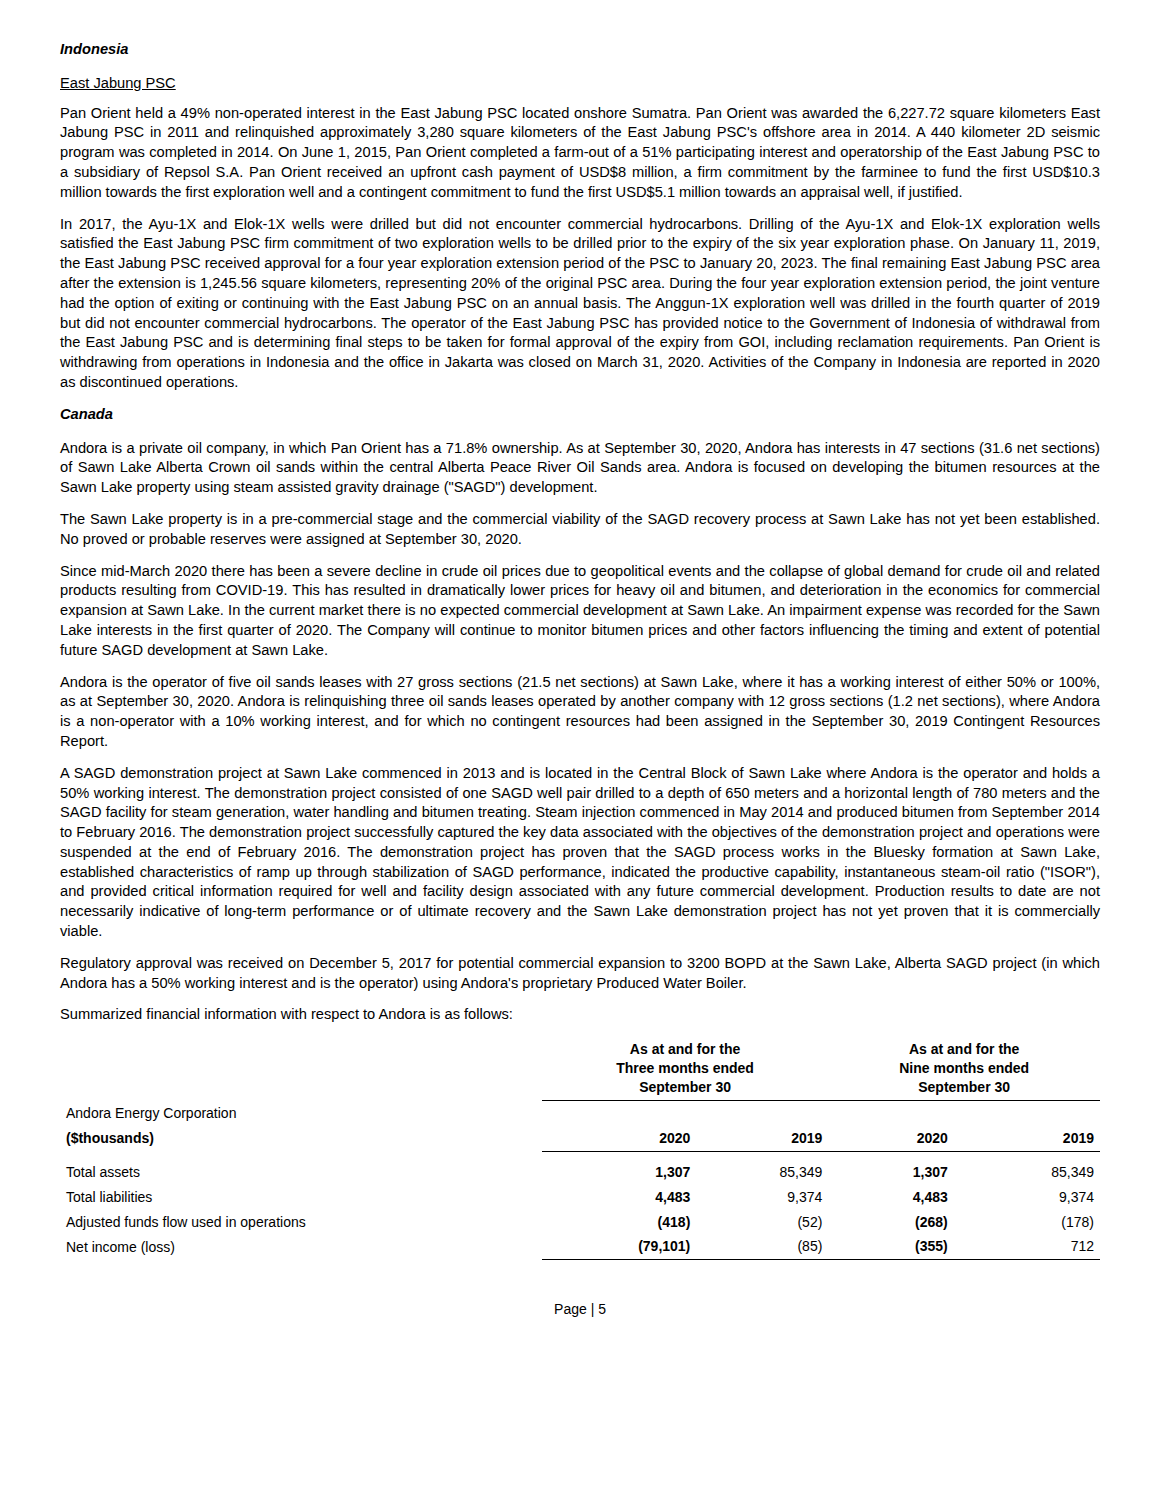Indonesia
East Jabung PSC
Pan Orient held a 49% non-operated interest in the East Jabung PSC located onshore Sumatra. Pan Orient was awarded the 6,227.72 square kilometers East Jabung PSC in 2011 and relinquished approximately 3,280 square kilometers of the East Jabung PSC's offshore area in 2014. A 440 kilometer 2D seismic program was completed in 2014. On June 1, 2015, Pan Orient completed a farm-out of a 51% participating interest and operatorship of the East Jabung PSC to a subsidiary of Repsol S.A. Pan Orient received an upfront cash payment of USD$8 million, a firm commitment by the farminee to fund the first USD$10.3 million towards the first exploration well and a contingent commitment to fund the first USD$5.1 million towards an appraisal well, if justified.
In 2017, the Ayu-1X and Elok-1X wells were drilled but did not encounter commercial hydrocarbons. Drilling of the Ayu-1X and Elok-1X exploration wells satisfied the East Jabung PSC firm commitment of two exploration wells to be drilled prior to the expiry of the six year exploration phase. On January 11, 2019, the East Jabung PSC received approval for a four year exploration extension period of the PSC to January 20, 2023. The final remaining East Jabung PSC area after the extension is 1,245.56 square kilometers, representing 20% of the original PSC area. During the four year exploration extension period, the joint venture had the option of exiting or continuing with the East Jabung PSC on an annual basis. The Anggun-1X exploration well was drilled in the fourth quarter of 2019 but did not encounter commercial hydrocarbons. The operator of the East Jabung PSC has provided notice to the Government of Indonesia of withdrawal from the East Jabung PSC and is determining final steps to be taken for formal approval of the expiry from GOI, including reclamation requirements. Pan Orient is withdrawing from operations in Indonesia and the office in Jakarta was closed on March 31, 2020. Activities of the Company in Indonesia are reported in 2020 as discontinued operations.
Canada
Andora is a private oil company, in which Pan Orient has a 71.8% ownership. As at September 30, 2020, Andora has interests in 47 sections (31.6 net sections) of Sawn Lake Alberta Crown oil sands within the central Alberta Peace River Oil Sands area. Andora is focused on developing the bitumen resources at the Sawn Lake property using steam assisted gravity drainage ("SAGD") development.
The Sawn Lake property is in a pre-commercial stage and the commercial viability of the SAGD recovery process at Sawn Lake has not yet been established. No proved or probable reserves were assigned at September 30, 2020.
Since mid-March 2020 there has been a severe decline in crude oil prices due to geopolitical events and the collapse of global demand for crude oil and related products resulting from COVID-19. This has resulted in dramatically lower prices for heavy oil and bitumen, and deterioration in the economics for commercial expansion at Sawn Lake. In the current market there is no expected commercial development at Sawn Lake. An impairment expense was recorded for the Sawn Lake interests in the first quarter of 2020. The Company will continue to monitor bitumen prices and other factors influencing the timing and extent of potential future SAGD development at Sawn Lake.
Andora is the operator of five oil sands leases with 27 gross sections (21.5 net sections) at Sawn Lake, where it has a working interest of either 50% or 100%, as at September 30, 2020. Andora is relinquishing three oil sands leases operated by another company with 12 gross sections (1.2 net sections), where Andora is a non-operator with a 10% working interest, and for which no contingent resources had been assigned in the September 30, 2019 Contingent Resources Report.
A SAGD demonstration project at Sawn Lake commenced in 2013 and is located in the Central Block of Sawn Lake where Andora is the operator and holds a 50% working interest. The demonstration project consisted of one SAGD well pair drilled to a depth of 650 meters and a horizontal length of 780 meters and the SAGD facility for steam generation, water handling and bitumen treating. Steam injection commenced in May 2014 and produced bitumen from September 2014 to February 2016. The demonstration project successfully captured the key data associated with the objectives of the demonstration project and operations were suspended at the end of February 2016. The demonstration project has proven that the SAGD process works in the Bluesky formation at Sawn Lake, established characteristics of ramp up through stabilization of SAGD performance, indicated the productive capability, instantaneous steam-oil ratio ("ISOR"), and provided critical information required for well and facility design associated with any future commercial development. Production results to date are not necessarily indicative of long-term performance or of ultimate recovery and the Sawn Lake demonstration project has not yet proven that it is commercially viable.
Regulatory approval was received on December 5, 2017 for potential commercial expansion to 3200 BOPD at the Sawn Lake, Alberta SAGD project (in which Andora has a 50% working interest and is the operator) using Andora's proprietary Produced Water Boiler.
Summarized financial information with respect to Andora is as follows:
| Andora Energy Corporation | As at and for the Three months ended September 30 | As at and for the Nine months ended September 30 |
| --- | --- | --- |
| ($thousands) | 2020 | 2019 | 2020 | 2019 |
| Total assets | 1,307 | 85,349 | 1,307 | 85,349 |
| Total liabilities | 4,483 | 9,374 | 4,483 | 9,374 |
| Adjusted funds flow used in operations | (418) | (52) | (268) | (178) |
| Net income (loss) | (79,101) | (85) | (355) | 712 |
Page | 5